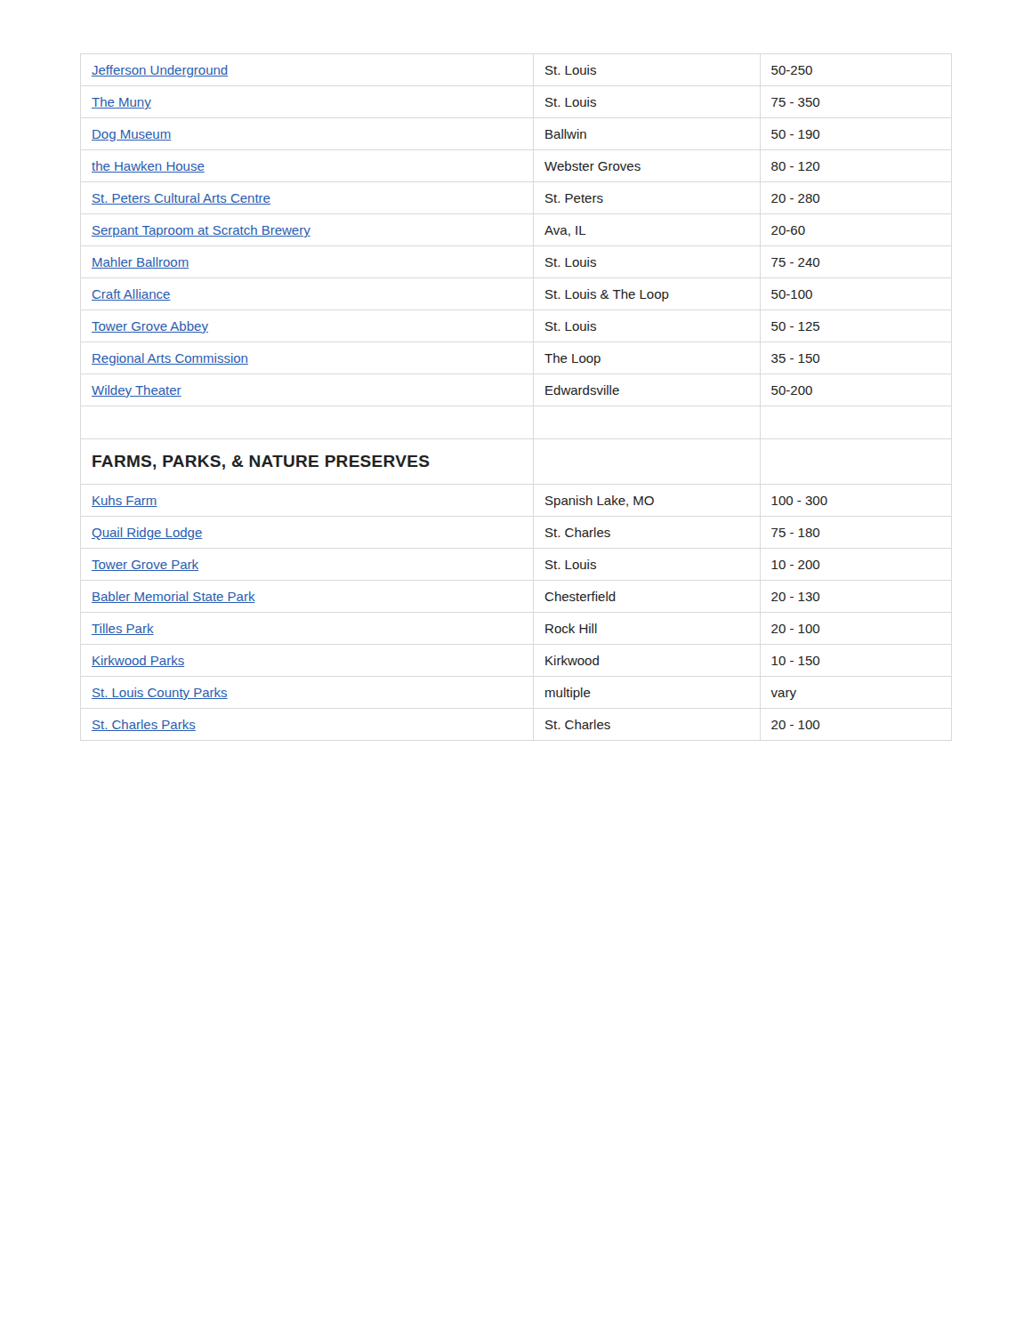| Jefferson Underground | St. Louis | 50-250 |
| The Muny | St. Louis | 75 - 350 |
| Dog Museum | Ballwin | 50 - 190 |
| the Hawken House | Webster Groves | 80 - 120 |
| St. Peters Cultural Arts Centre | St. Peters | 20 - 280 |
| Serpant Taproom at Scratch Brewery | Ava, IL | 20-60 |
| Mahler Ballroom | St. Louis | 75 - 240 |
| Craft Alliance | St. Louis & The Loop | 50-100 |
| Tower Grove Abbey | St. Louis | 50 - 125 |
| Regional Arts Commission | The Loop | 35 - 150 |
| Wildey Theater | Edwardsville | 50-200 |
| FARMS, PARKS, & NATURE PRESERVES | | |
| Kuhs Farm | Spanish Lake, MO | 100 - 300 |
| Quail Ridge Lodge | St. Charles | 75 - 180 |
| Tower Grove Park | St. Louis | 10 - 200 |
| Babler Memorial State Park | Chesterfield | 20 - 130 |
| Tilles Park | Rock Hill | 20 - 100 |
| Kirkwood Parks | Kirkwood | 10 - 150 |
| St. Louis County Parks | multiple | vary |
| St. Charles Parks | St. Charles | 20 - 100 |